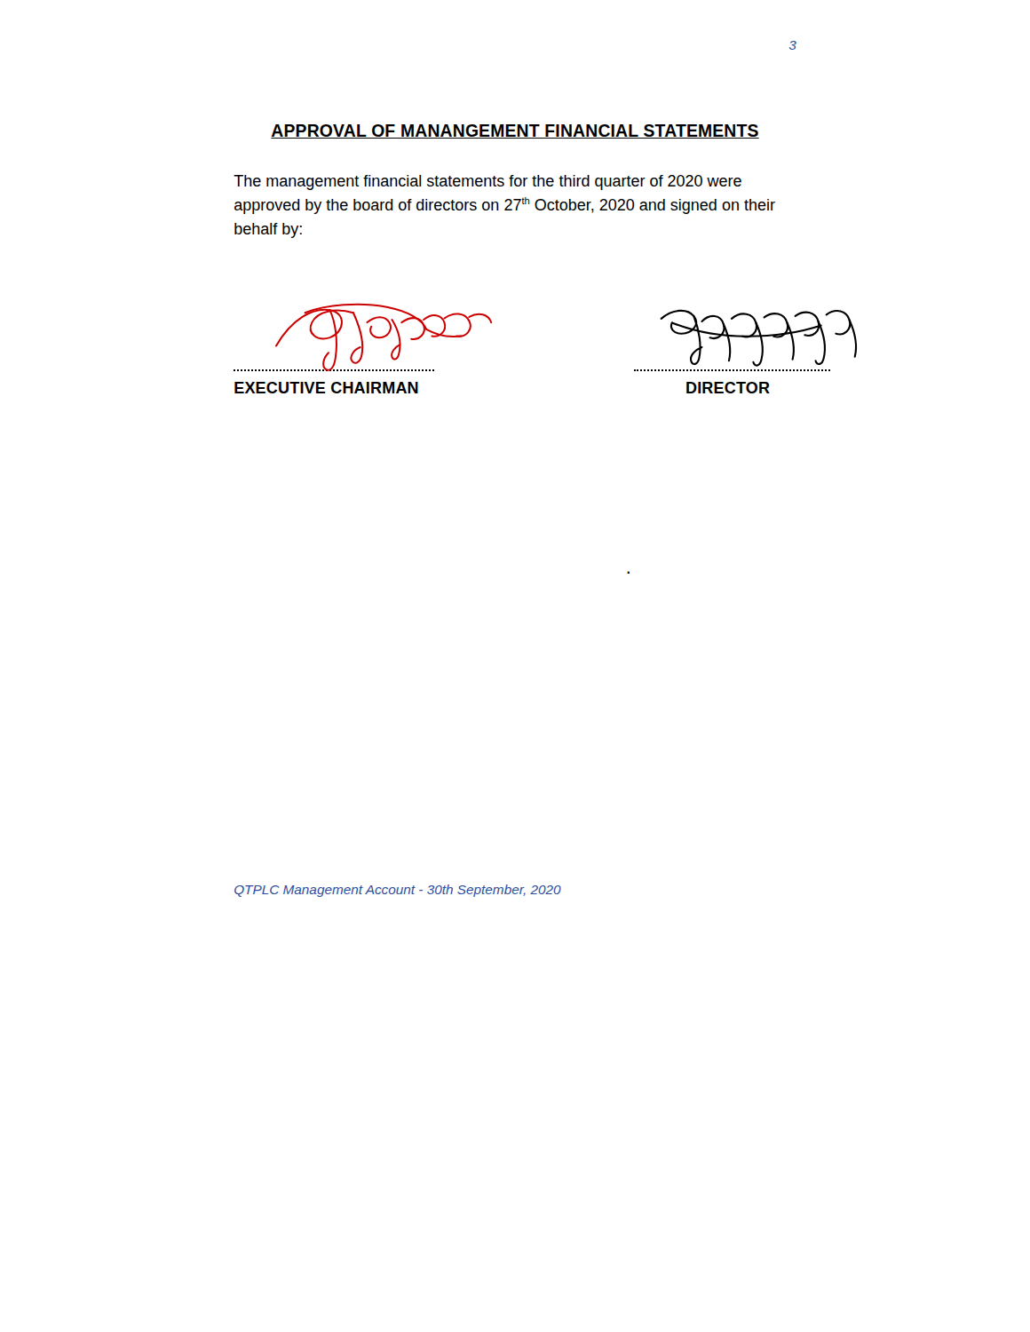3
APPROVAL OF MANANGEMENT FINANCIAL STATEMENTS
The management financial statements for the third quarter of 2020 were approved by the board of directors on 27th October, 2020 and signed on their behalf by:
EXECUTIVE CHAIRMAN
DIRECTOR
.
QTPLC Management Account - 30th September, 2020